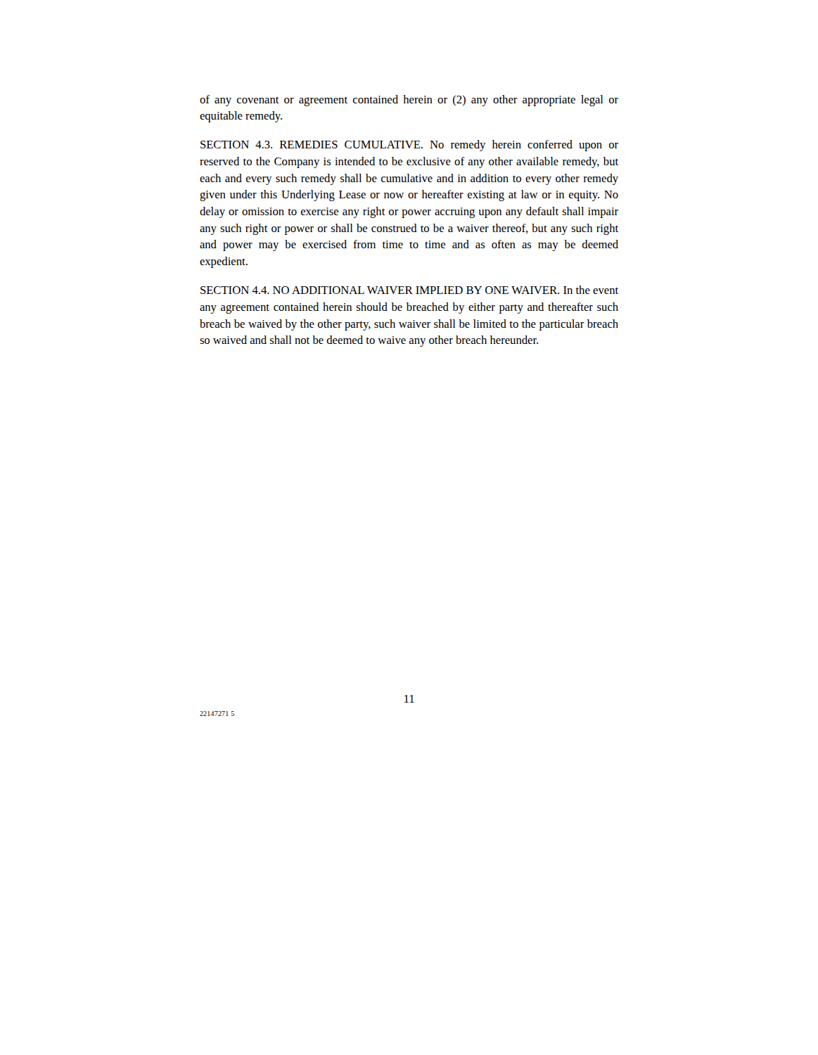of any covenant or agreement contained herein or (2) any other appropriate legal or equitable remedy.
SECTION 4.3. REMEDIES CUMULATIVE. No remedy herein conferred upon or reserved to the Company is intended to be exclusive of any other available remedy, but each and every such remedy shall be cumulative and in addition to every other remedy given under this Underlying Lease or now or hereafter existing at law or in equity. No delay or omission to exercise any right or power accruing upon any default shall impair any such right or power or shall be construed to be a waiver thereof, but any such right and power may be exercised from time to time and as often as may be deemed expedient.
SECTION 4.4. NO ADDITIONAL WAIVER IMPLIED BY ONE WAIVER. In the event any agreement contained herein should be breached by either party and thereafter such breach be waived by the other party, such waiver shall be limited to the particular breach so waived and shall not be deemed to waive any other breach hereunder.
11
22147271 5